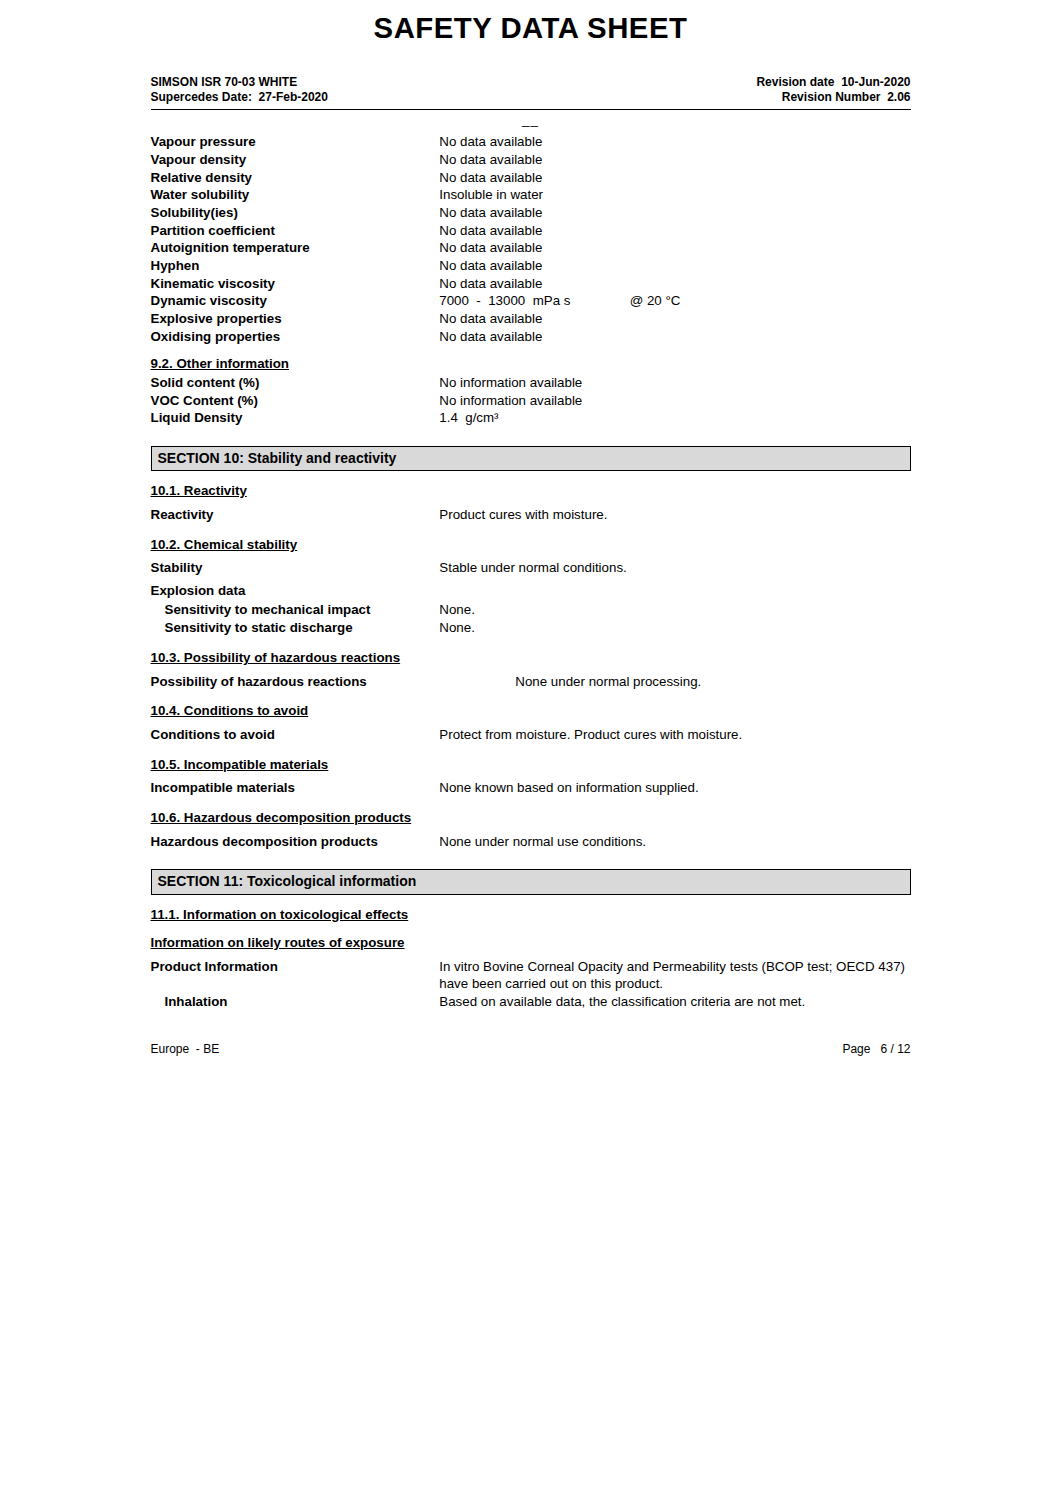SAFETY DATA SHEET
| SIMSON ISR 70-03 WHITE | Revision date 10-Jun-2020 |
| Supercedes Date: 27-Feb-2020 | Revision Number 2.06 |
__
| Vapour pressure | No data available |
| Vapour density | No data available |
| Relative density | No data available |
| Water solubility | Insoluble in water |
| Solubility(ies) | No data available |
| Partition coefficient | No data available |
| Autoignition temperature | No data available |
| Hyphen | No data available |
| Kinematic viscosity | No data available |
| Dynamic viscosity | 7000 - 13000 mPa s @ 20 °C |
| Explosive properties | No data available |
| Oxidising properties | No data available |
9.2. Other information
| Solid content (%) | No information available |
| VOC Content (%) | No information available |
| Liquid Density | 1.4 g/cm³ |
SECTION 10: Stability and reactivity
10.1. Reactivity
| Reactivity | Product cures with moisture. |
10.2. Chemical stability
| Stability | Stable under normal conditions. |
| Explosion data | |
| Sensitivity to mechanical impact | None. |
| Sensitivity to static discharge | None. |
10.3. Possibility of hazardous reactions
| Possibility of hazardous reactions | None under normal processing. |
10.4. Conditions to avoid
| Conditions to avoid | Protect from moisture. Product cures with moisture. |
10.5. Incompatible materials
| Incompatible materials | None known based on information supplied. |
10.6. Hazardous decomposition products
| Hazardous decomposition products | None under normal use conditions. |
SECTION 11: Toxicological information
11.1. Information on toxicological effects
Information on likely routes of exposure
| Product Information | In vitro Bovine Corneal Opacity and Permeability tests (BCOP test; OECD 437) have been carried out on this product. |
| Inhalation | Based on available data, the classification criteria are not met. |
Europe - BE
Page 6 / 12